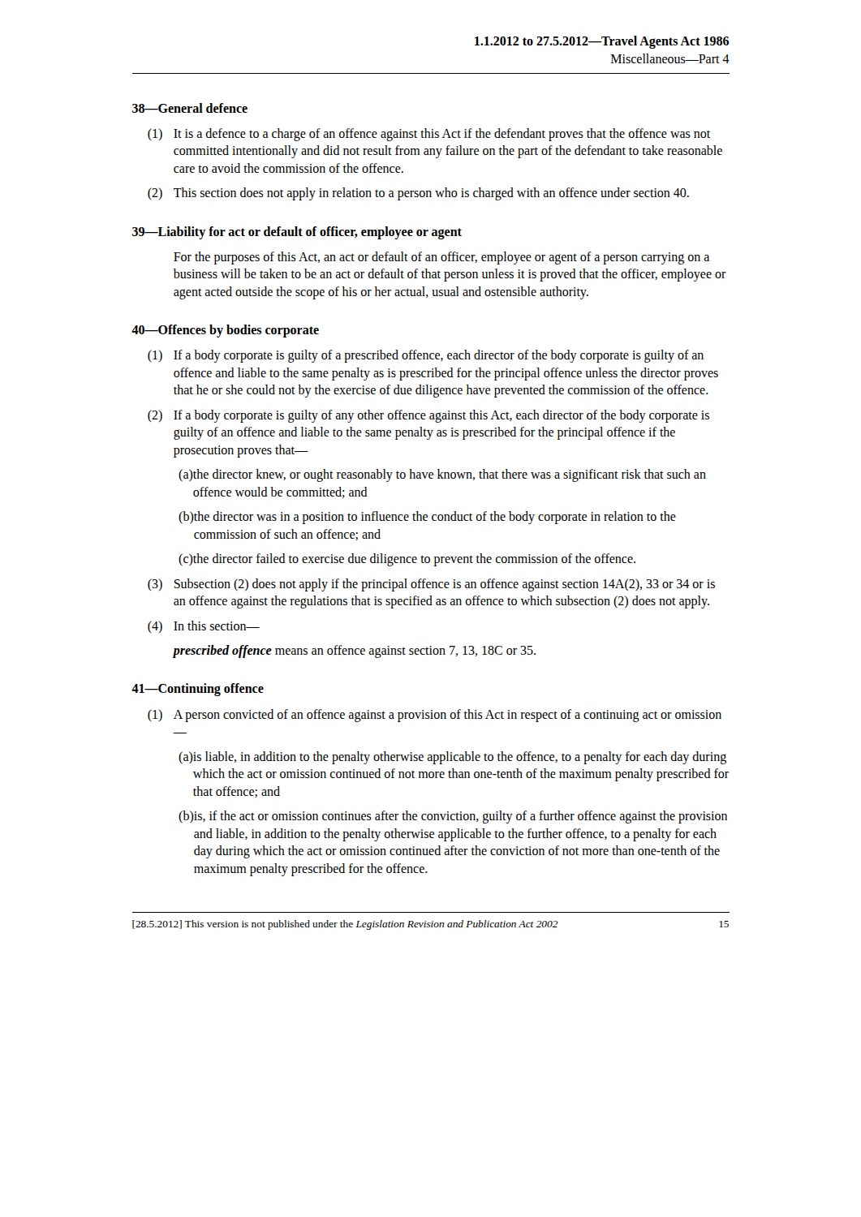1.1.2012 to 27.5.2012—Travel Agents Act 1986 Miscellaneous—Part 4
38—General defence
(1)
It is a defence to a charge of an offence against this Act if the defendant proves that the offence was not committed intentionally and did not result from any failure on the part of the defendant to take reasonable care to avoid the commission of the offence.
(2)
This section does not apply in relation to a person who is charged with an offence under section 40.
39—Liability for act or default of officer, employee or agent
For the purposes of this Act, an act or default of an officer, employee or agent of a person carrying on a business will be taken to be an act or default of that person unless it is proved that the officer, employee or agent acted outside the scope of his or her actual, usual and ostensible authority.
40—Offences by bodies corporate
(1)
If a body corporate is guilty of a prescribed offence, each director of the body corporate is guilty of an offence and liable to the same penalty as is prescribed for the principal offence unless the director proves that he or she could not by the exercise of due diligence have prevented the commission of the offence.
(2)
If a body corporate is guilty of any other offence against this Act, each director of the body corporate is guilty of an offence and liable to the same penalty as is prescribed for the principal offence if the prosecution proves that—
(a)
the director knew, or ought reasonably to have known, that there was a significant risk that such an offence would be committed; and
(b)
the director was in a position to influence the conduct of the body corporate in relation to the commission of such an offence; and
(c)
the director failed to exercise due diligence to prevent the commission of the offence.
(3)
Subsection (2) does not apply if the principal offence is an offence against section 14A(2), 33 or 34 or is an offence against the regulations that is specified as an offence to which subsection (2) does not apply.
(4)
In this section—
prescribed offence means an offence against section 7, 13, 18C or 35.
41—Continuing offence
(1)
A person convicted of an offence against a provision of this Act in respect of a continuing act or omission—
(a)
is liable, in addition to the penalty otherwise applicable to the offence, to a penalty for each day during which the act or omission continued of not more than one-tenth of the maximum penalty prescribed for that offence; and
(b)
is, if the act or omission continues after the conviction, guilty of a further offence against the provision and liable, in addition to the penalty otherwise applicable to the further offence, to a penalty for each day during which the act or omission continued after the conviction of not more than one-tenth of the maximum penalty prescribed for the offence.
[28.5.2012] This version is not published under the Legislation Revision and Publication Act 2002
15